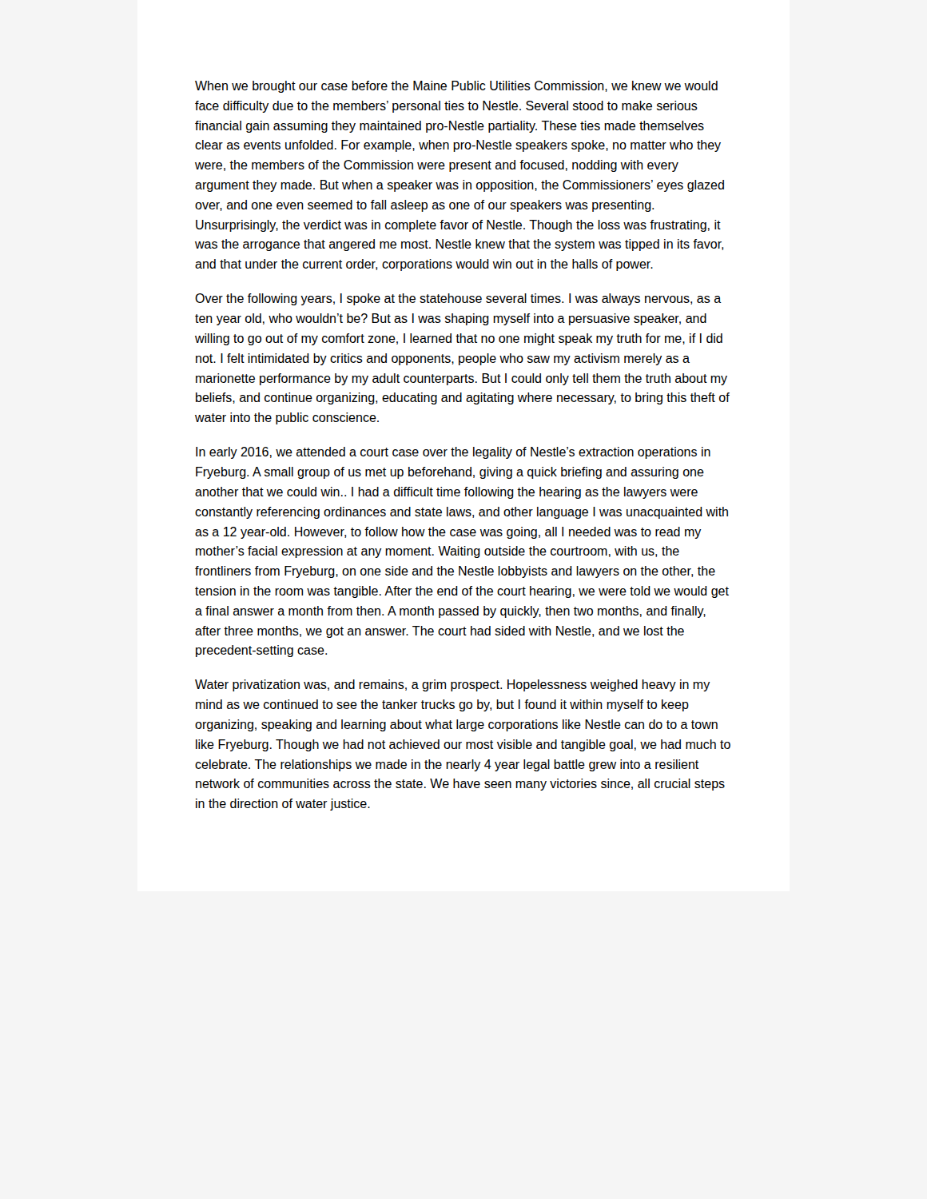When we brought our case before the Maine Public Utilities Commission, we knew we would face difficulty due to the members’ personal ties to Nestle. Several stood to make serious financial gain assuming they maintained pro-Nestle partiality. These ties made themselves clear as events unfolded. For example, when pro-Nestle speakers spoke, no matter who they were, the members of the Commission were present and focused, nodding with every argument they made. But when a speaker was in opposition, the Commissioners’ eyes glazed over, and one even seemed to fall asleep as one of our speakers was presenting. Unsurprisingly, the verdict was in complete favor of Nestle. Though the loss was frustrating, it was the arrogance that angered me most. Nestle knew that the system was tipped in its favor, and that under the current order, corporations would win out in the halls of power.
Over the following years, I spoke at the statehouse several times. I was always nervous, as a ten year old, who wouldn’t be? But as I was shaping myself into a persuasive speaker, and willing to go out of my comfort zone, I learned that no one might speak my truth for me, if I did not. I felt intimidated by critics and opponents, people who saw my activism merely as a marionette performance by my adult counterparts. But I could only tell them the truth about my beliefs, and continue organizing, educating and agitating where necessary, to bring this theft of water into the public conscience.
In early 2016, we attended a court case over the legality of Nestle’s extraction operations in Fryeburg. A small group of us met up beforehand, giving a quick briefing and assuring one another that we could win.. I had a difficult time following the hearing as the lawyers were constantly referencing ordinances and state laws, and other language I was unacquainted with as a 12 year-old. However, to follow how the case was going, all I needed was to read my mother’s facial expression at any moment. Waiting outside the courtroom, with us, the frontliners from Fryeburg, on one side and the Nestle lobbyists and lawyers on the other, the tension in the room was tangible. After the end of the court hearing, we were told we would get a final answer a month from then. A month passed by quickly, then two months, and finally, after three months, we got an answer. The court had sided with Nestle, and we lost the precedent-setting case.
Water privatization was, and remains, a grim prospect. Hopelessness weighed heavy in my mind as we continued to see the tanker trucks go by, but I found it within myself to keep organizing, speaking and learning about what large corporations like Nestle can do to a town like Fryeburg. Though we had not achieved our most visible and tangible goal, we had much to celebrate. The relationships we made in the nearly 4 year legal battle grew into a resilient network of communities across the state. We have seen many victories since, all crucial steps in the direction of water justice.